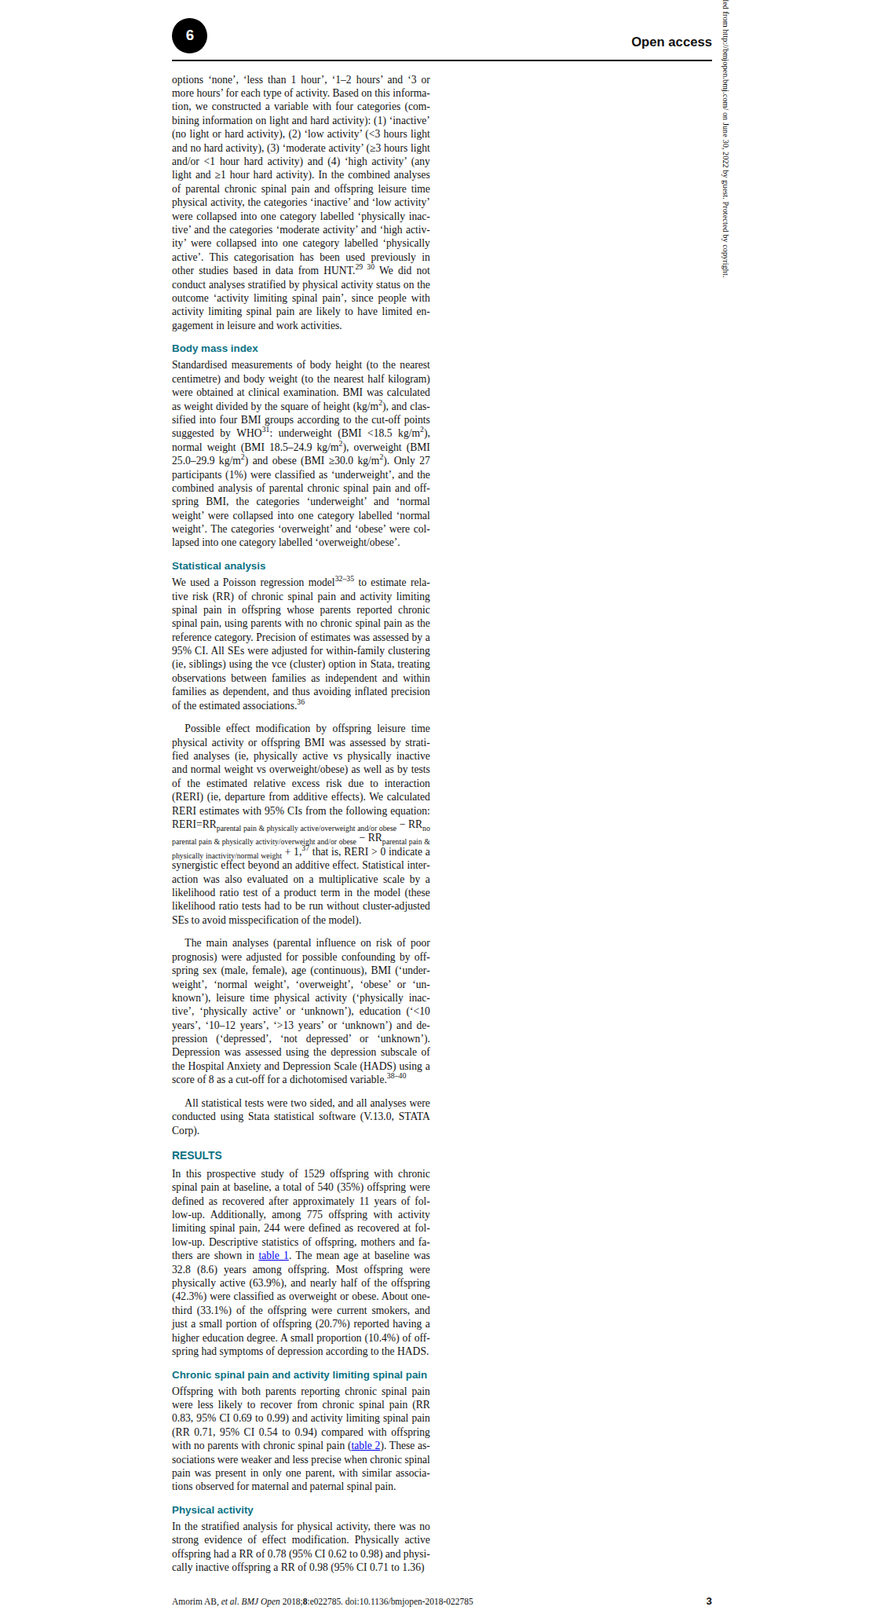6
Open access
BMJ Open: first published as 10.1136/bmjopen-2018-022785 on 18 October 2018. Downloaded from http://bmjopen.bmj.com/ on June 30, 2022 by guest. Protected by copyright.
options ‘none’, ‘less than 1 hour’, ‘1–2 hours’ and ‘3 or more hours’ for each type of activity. Based on this information, we constructed a variable with four categories (combining information on light and hard activity): (1) ‘inactive’ (no light or hard activity), (2) ‘low activity’ (<3 hours light and no hard activity), (3) ‘moderate activity’ (≥3 hours light and/or <1 hour hard activity) and (4) ‘high activity’ (any light and ≥1 hour hard activity). In the combined analyses of parental chronic spinal pain and offspring leisure time physical activity, the categories ‘inactive’ and ‘low activity’ were collapsed into one category labelled ‘physically inactive’ and the categories ‘moderate activity’ and ‘high activity’ were collapsed into one category labelled ‘physically active’. This categorisation has been used previously in other studies based in data from HUNT.29 30 We did not conduct analyses stratified by physical activity status on the outcome ‘activity limiting spinal pain’, since people with activity limiting spinal pain are likely to have limited engagement in leisure and work activities.
Body mass index
Standardised measurements of body height (to the nearest centimetre) and body weight (to the nearest half kilogram) were obtained at clinical examination. BMI was calculated as weight divided by the square of height (kg/m2), and classified into four BMI groups according to the cut-off points suggested by WHO31: underweight (BMI <18.5 kg/m2), normal weight (BMI 18.5–24.9 kg/m2), overweight (BMI 25.0–29.9 kg/m2) and obese (BMI ≥30.0 kg/m2). Only 27 participants (1%) were classified as ‘underweight’, and the combined analysis of parental chronic spinal pain and offspring BMI, the categories ‘underweight’ and ‘normal weight’ were collapsed into one category labelled ‘normal weight’. The categories ‘overweight’ and ‘obese’ were collapsed into one category labelled ‘overweight/obese’.
Statistical analysis
We used a Poisson regression model32–35 to estimate relative risk (RR) of chronic spinal pain and activity limiting spinal pain in offspring whose parents reported chronic spinal pain, using parents with no chronic spinal pain as the reference category. Precision of estimates was assessed by a 95% CI. All SEs were adjusted for within-family clustering (ie, siblings) using the vce (cluster) option in Stata, treating observations between families as independent and within families as dependent, and thus avoiding inflated precision of the estimated associations.36
Possible effect modification by offspring leisure time physical activity or offspring BMI was assessed by stratified analyses (ie, physically active vs physically inactive and normal weight vs overweight/obese) as well as by tests of the estimated relative excess risk due to interaction (RERI) (ie, departure from additive effects). We calculated RERI estimates with 95% CIs from the following equation: RERI=RRparental pain & physically active/overweight and/or obese − RRno parental pain & physically activity/overweight and/or obese − RRparental pain & physically inactivity/normal weight + 1,37 that is, RERI > 0 indicate a synergistic effect beyond an additive effect. Statistical interaction was also evaluated on a multiplicative scale by a likelihood ratio test of a product term in the model (these likelihood ratio tests had to be run without cluster-adjusted SEs to avoid misspecification of the model).
The main analyses (parental influence on risk of poor prognosis) were adjusted for possible confounding by offspring sex (male, female), age (continuous), BMI (‘underweight’, ‘normal weight’, ‘overweight’, ‘obese’ or ‘unknown’), leisure time physical activity (‘physically inactive’, ‘physically active’ or ‘unknown’), education (‘<10 years’, ‘10–12 years’, ‘>13 years’ or ‘unknown’) and depression (‘depressed’, ‘not depressed’ or ‘unknown’). Depression was assessed using the depression subscale of the Hospital Anxiety and Depression Scale (HADS) using a score of 8 as a cut-off for a dichotomised variable.38–40
All statistical tests were two sided, and all analyses were conducted using Stata statistical software (V.13.0, STATA Corp).
RESULTS
In this prospective study of 1529 offspring with chronic spinal pain at baseline, a total of 540 (35%) offspring were defined as recovered after approximately 11 years of follow-up. Additionally, among 775 offspring with activity limiting spinal pain, 244 were defined as recovered at follow-up. Descriptive statistics of offspring, mothers and fathers are shown in table 1. The mean age at baseline was 32.8 (8.6) years among offspring. Most offspring were physically active (63.9%), and nearly half of the offspring (42.3%) were classified as overweight or obese. About one-third (33.1%) of the offspring were current smokers, and just a small portion of offspring (20.7%) reported having a higher education degree. A small proportion (10.4%) of offspring had symptoms of depression according to the HADS.
Chronic spinal pain and activity limiting spinal pain
Offspring with both parents reporting chronic spinal pain were less likely to recover from chronic spinal pain (RR 0.83, 95% CI 0.69 to 0.99) and activity limiting spinal pain (RR 0.71, 95% CI 0.54 to 0.94) compared with offspring with no parents with chronic spinal pain (table 2). These associations were weaker and less precise when chronic spinal pain was present in only one parent, with similar associations observed for maternal and paternal spinal pain.
Physical activity
In the stratified analysis for physical activity, there was no strong evidence of effect modification. Physically active offspring had a RR of 0.78 (95% CI 0.62 to 0.98) and physically inactive offspring a RR of 0.98 (95% CI 0.71 to 1.36)
Amorim AB, et al. BMJ Open 2018;8:e022785. doi:10.1136/bmjopen-2018-022785
3